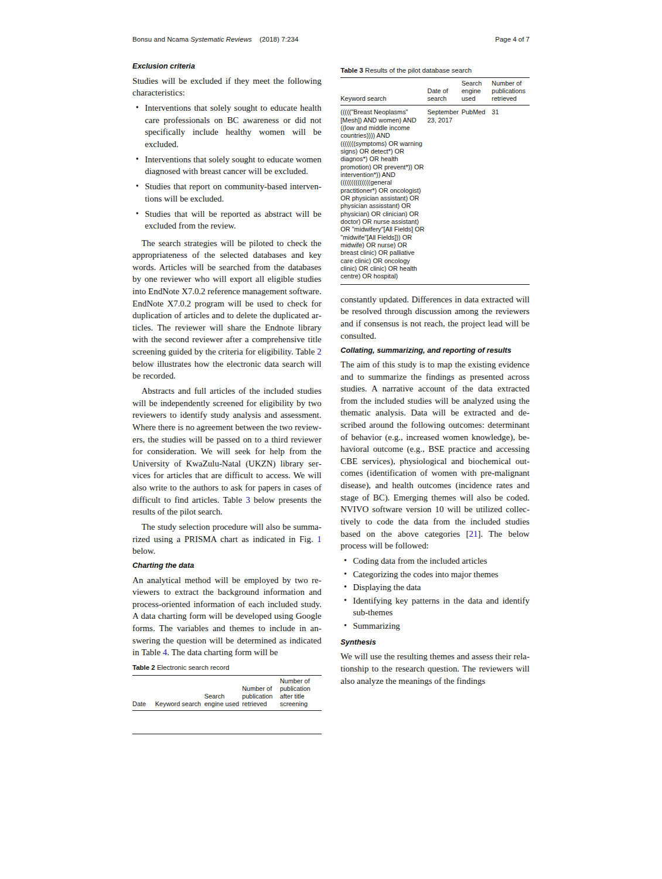Bonsu and Ncama Systematic Reviews (2018) 7:234
Page 4 of 7
Exclusion criteria
Studies will be excluded if they meet the following characteristics:
Interventions that solely sought to educate health care professionals on BC awareness or did not specifically include healthy women will be excluded.
Interventions that solely sought to educate women diagnosed with breast cancer will be excluded.
Studies that report on community-based interventions will be excluded.
Studies that will be reported as abstract will be excluded from the review.
The search strategies will be piloted to check the appropriateness of the selected databases and key words. Articles will be searched from the databases by one reviewer who will export all eligible studies into EndNote X7.0.2 reference management software. EndNote X7.0.2 program will be used to check for duplication of articles and to delete the duplicated articles. The reviewer will share the Endnote library with the second reviewer after a comprehensive title screening guided by the criteria for eligibility. Table 2 below illustrates how the electronic data search will be recorded.
Abstracts and full articles of the included studies will be independently screened for eligibility by two reviewers to identify study analysis and assessment. Where there is no agreement between the two reviewers, the studies will be passed on to a third reviewer for consideration. We will seek for help from the University of KwaZulu-Natal (UKZN) library services for articles that are difficult to access. We will also write to the authors to ask for papers in cases of difficult to find articles. Table 3 below presents the results of the pilot search.
The study selection procedure will also be summarized using a PRISMA chart as indicated in Fig. 1 below.
Charting the data
An analytical method will be employed by two reviewers to extract the background information and process-oriented information of each included study. A data charting form will be developed using Google forms. The variables and themes to include in answering the question will be determined as indicated in Table 4. The data charting form will be
Table 2 Electronic search record
| Date | Keyword search | Search engine used | Number of publication retrieved | Number of publication after title screening |
| --- | --- | --- | --- | --- |
Table 3 Results of the pilot database search
| Keyword search | Date of search | Search engine used | Number of publications retrieved |
| --- | --- | --- | --- |
| ((((("Breast Neoplasms"[Mesh]) AND women) AND ((low and middle income countries)))) AND (((((((symptoms) OR warning signs) OR detect*) OR diagnos*) OR health promotion) OR prevent*)) OR intervention*)) AND ((((((((((((((general practitioner*) OR oncologist) OR physician assistant) OR physician assisstant) OR physician) OR clinician) OR doctor) OR nurse assistant) OR "midwifery"[All Fields] OR "midwife"[All Fields])) OR midwife) OR nurse) OR breast clinic) OR palliative care clinic) OR oncology clinic) OR clinic) OR health centre) OR hospital) | September 23, 2017 | PubMed | 31 |
constantly updated. Differences in data extracted will be resolved through discussion among the reviewers and if consensus is not reach, the project lead will be consulted.
Collating, summarizing, and reporting of results
The aim of this study is to map the existing evidence and to summarize the findings as presented across studies. A narrative account of the data extracted from the included studies will be analyzed using the thematic analysis. Data will be extracted and described around the following outcomes: determinant of behavior (e.g., increased women knowledge), behavioral outcome (e.g., BSE practice and accessing CBE services), physiological and biochemical outcomes (identification of women with pre-malignant disease), and health outcomes (incidence rates and stage of BC). Emerging themes will also be coded. NVIVO software version 10 will be utilized collectively to code the data from the included studies based on the above categories [21]. The below process will be followed:
Coding data from the included articles
Categorizing the codes into major themes
Displaying the data
Identifying key patterns in the data and identify sub-themes
Summarizing
Synthesis
We will use the resulting themes and assess their relationship to the research question. The reviewers will also analyze the meanings of the findings